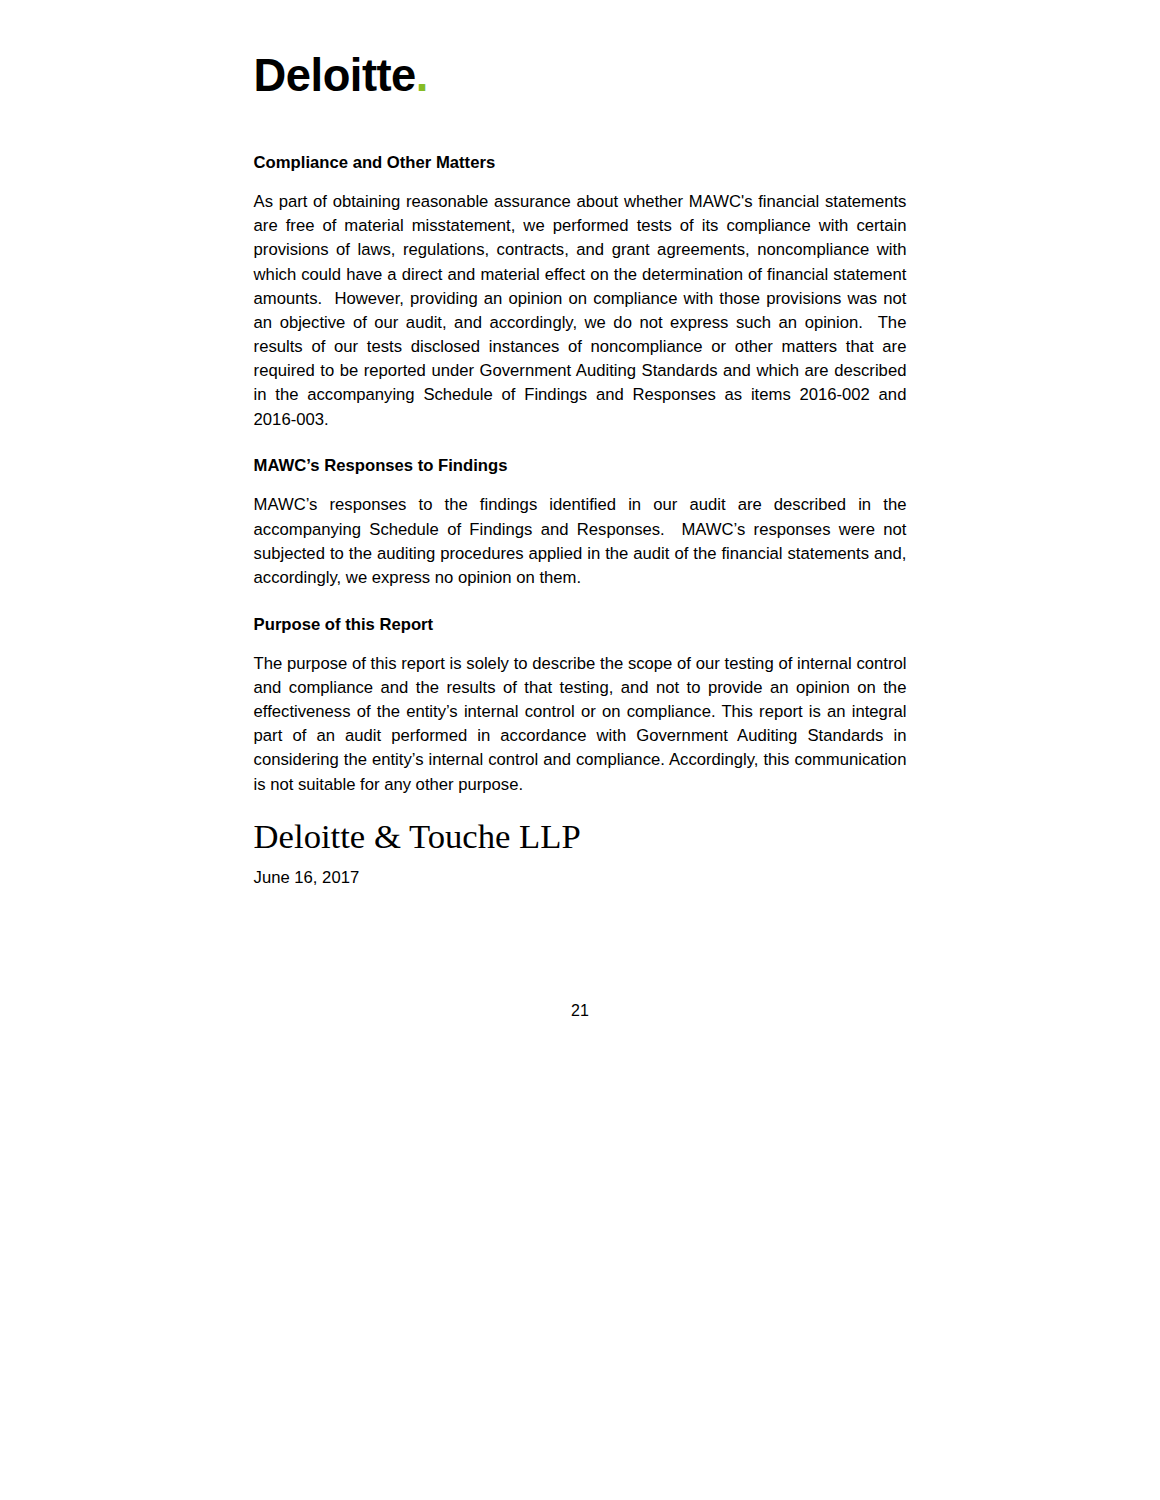Deloitte.
Compliance and Other Matters
As part of obtaining reasonable assurance about whether MAWC's financial statements are free of material misstatement, we performed tests of its compliance with certain provisions of laws, regulations, contracts, and grant agreements, noncompliance with which could have a direct and material effect on the determination of financial statement amounts. However, providing an opinion on compliance with those provisions was not an objective of our audit, and accordingly, we do not express such an opinion. The results of our tests disclosed instances of noncompliance or other matters that are required to be reported under Government Auditing Standards and which are described in the accompanying Schedule of Findings and Responses as items 2016-002 and 2016-003.
MAWC’s Responses to Findings
MAWC’s responses to the findings identified in our audit are described in the accompanying Schedule of Findings and Responses. MAWC’s responses were not subjected to the auditing procedures applied in the audit of the financial statements and, accordingly, we express no opinion on them.
Purpose of this Report
The purpose of this report is solely to describe the scope of our testing of internal control and compliance and the results of that testing, and not to provide an opinion on the effectiveness of the entity’s internal control or on compliance. This report is an integral part of an audit performed in accordance with Government Auditing Standards in considering the entity’s internal control and compliance. Accordingly, this communication is not suitable for any other purpose.
Deloitte & Touche LLP
June 16, 2017
21